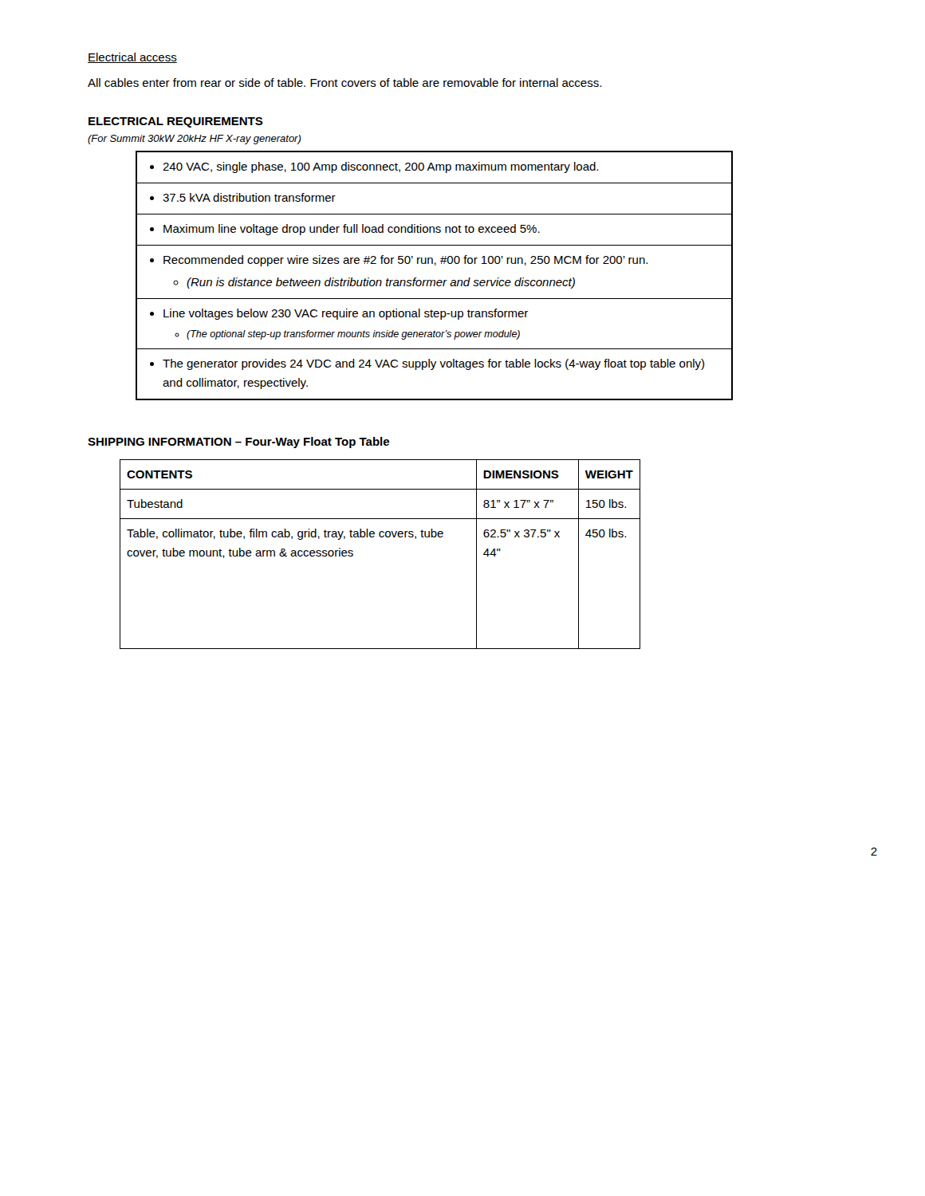Electrical access
All cables enter from rear or side of table. Front covers of table are removable for internal access.
Electrical Requirements
(For Summit 30kW 20kHz HF X-ray generator)
| 240 VAC, single phase, 100 Amp disconnect, 200 Amp maximum momentary load. |
| 37.5 kVA distribution transformer |
| Maximum line voltage drop under full load conditions not to exceed 5%. |
| Recommended copper wire sizes are #2 for 50’ run, #00 for 100’ run, 250 MCM for 200’ run. (Run is distance between distribution transformer and service disconnect) |
| Line voltages below 230 VAC require an optional step-up transformer (The optional step-up transformer mounts inside generator’s power module) |
| The generator provides 24 VDC and 24 VAC supply voltages for table locks (4-way float top table only) and collimator, respectively. |
SHIPPING INFORMATION – Four-Way Float Top Table
| CONTENTS | DIMENSIONS | WEIGHT |
| --- | --- | --- |
| Tubestand | 81” x 17” x 7” | 150 lbs. |
| Table, collimator, tube, film cab, grid, tray, table covers, tube cover, tube mount, tube arm & accessories | 62.5" x 37.5" x 44" | 450 lbs. |
2